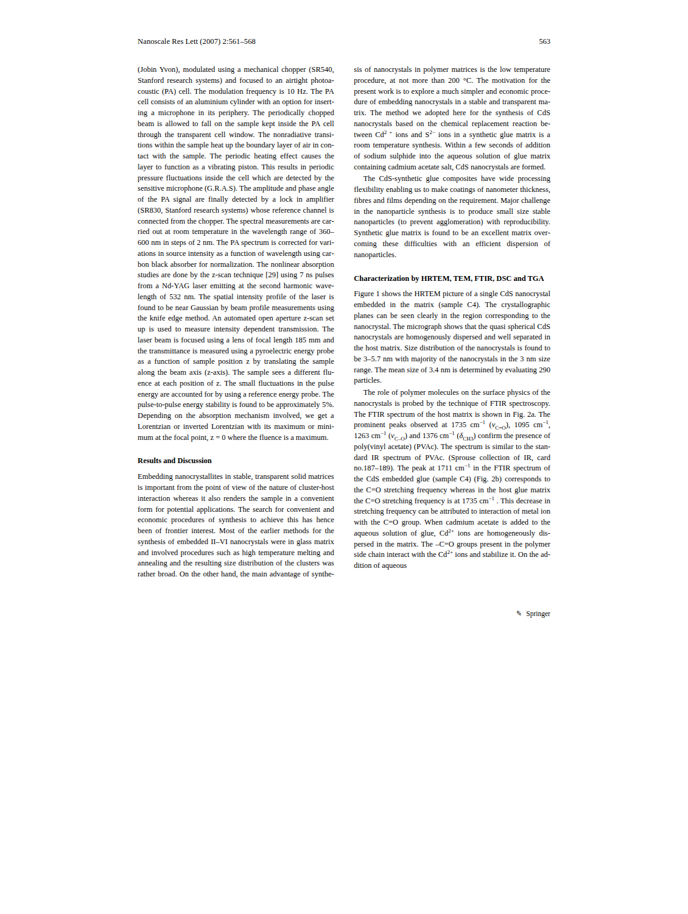Nanoscale Res Lett (2007) 2:561–568
563
(Jobin Yvon), modulated using a mechanical chopper (SR540, Stanford research systems) and focused to an airtight photoacoustic (PA) cell. The modulation frequency is 10 Hz. The PA cell consists of an aluminium cylinder with an option for inserting a microphone in its periphery. The periodically chopped beam is allowed to fall on the sample kept inside the PA cell through the transparent cell window. The nonradiative transitions within the sample heat up the boundary layer of air in contact with the sample. The periodic heating effect causes the layer to function as a vibrating piston. This results in periodic pressure fluctuations inside the cell which are detected by the sensitive microphone (G.R.A.S). The amplitude and phase angle of the PA signal are finally detected by a lock in amplifier (SR830, Stanford research systems) whose reference channel is connected from the chopper. The spectral measurements are carried out at room temperature in the wavelength range of 360–600 nm in steps of 2 nm. The PA spectrum is corrected for variations in source intensity as a function of wavelength using carbon black absorber for normalization. The nonlinear absorption studies are done by the z-scan technique [29] using 7 ns pulses from a Nd-YAG laser emitting at the second harmonic wavelength of 532 nm. The spatial intensity profile of the laser is found to be near Gaussian by beam profile measurements using the knife edge method. An automated open aperture z-scan set up is used to measure intensity dependent transmission. The laser beam is focused using a lens of focal length 185 mm and the transmittance is measured using a pyroelectric energy probe as a function of sample position z by translating the sample along the beam axis (z-axis). The sample sees a different fluence at each position of z. The small fluctuations in the pulse energy are accounted for by using a reference energy probe. The pulse-to-pulse energy stability is found to be approximately 5%. Depending on the absorption mechanism involved, we get a Lorentzian or inverted Lorentzian with its maximum or minimum at the focal point, z = 0 where the fluence is a maximum.
Results and Discussion
Embedding nanocrystallites in stable, transparent solid matrices is important from the point of view of the nature of cluster-host interaction whereas it also renders the sample in a convenient form for potential applications. The search for convenient and economic procedures of synthesis to achieve this has hence been of frontier interest. Most of the earlier methods for the synthesis of embedded II–VI nanocrystals were in glass matrix and involved procedures such as high temperature melting and annealing and the resulting size distribution of the clusters was rather broad. On the other hand, the main advantage of synthesis of nanocrystals in polymer matrices is the low temperature procedure, at not more than 200 °C. The motivation for the present work is to explore a much simpler and economic procedure of embedding nanocrystals in a stable and transparent matrix. The method we adopted here for the synthesis of CdS nanocrystals based on the chemical replacement reaction between Cd2 + ions and S2− ions in a synthetic glue matrix is a room temperature synthesis. Within a few seconds of addition of sodium sulphide into the aqueous solution of glue matrix containing cadmium acetate salt, CdS nanocrystals are formed.
The CdS-synthetic glue composites have wide processing flexibility enabling us to make coatings of nanometer thickness, fibres and films depending on the requirement. Major challenge in the nanoparticle synthesis is to produce small size stable nanoparticles (to prevent agglomeration) with reproducibility. Synthetic glue matrix is found to be an excellent matrix overcoming these difficulties with an efficient dispersion of nanoparticles.
Characterization by HRTEM, TEM, FTIR, DSC and TGA
Figure 1 shows the HRTEM picture of a single CdS nanocrystal embedded in the matrix (sample C4). The crystallographic planes can be seen clearly in the region corresponding to the nanocrystal. The micrograph shows that the quasi spherical CdS nanocrystals are homogenously dispersed and well separated in the host matrix. Size distribution of the nanocrystals is found to be 3–5.7 nm with majority of the nanocrystals in the 3 nm size range. The mean size of 3.4 nm is determined by evaluating 290 particles.
The role of polymer molecules on the surface physics of the nanocrystals is probed by the technique of FTIR spectroscopy. The FTIR spectrum of the host matrix is shown in Fig. 2a. The prominent peaks observed at 1735 cm−1 (vC=O), 1095 cm−1, 1263 cm−1 (vC–O) and 1376 cm−1 (δCH3) confirm the presence of poly(vinyl acetate) (PVAc). The spectrum is similar to the standard IR spectrum of PVAc. (Sprouse collection of IR, card no.187–189). The peak at 1711 cm−1 in the FTIR spectrum of the CdS embedded glue (sample C4) (Fig. 2b) corresponds to the C=O stretching frequency whereas in the host glue matrix the C=O stretching frequency is at 1735 cm−1 . This decrease in stretching frequency can be attributed to interaction of metal ion with the C=O group. When cadmium acetate is added to the aqueous solution of glue, Cd2+ ions are homogeneously dispersed in the matrix. The –C=O groups present in the polymer side chain interact with the Cd2+ ions and stabilize it. On the addition of aqueous
✎ Springer